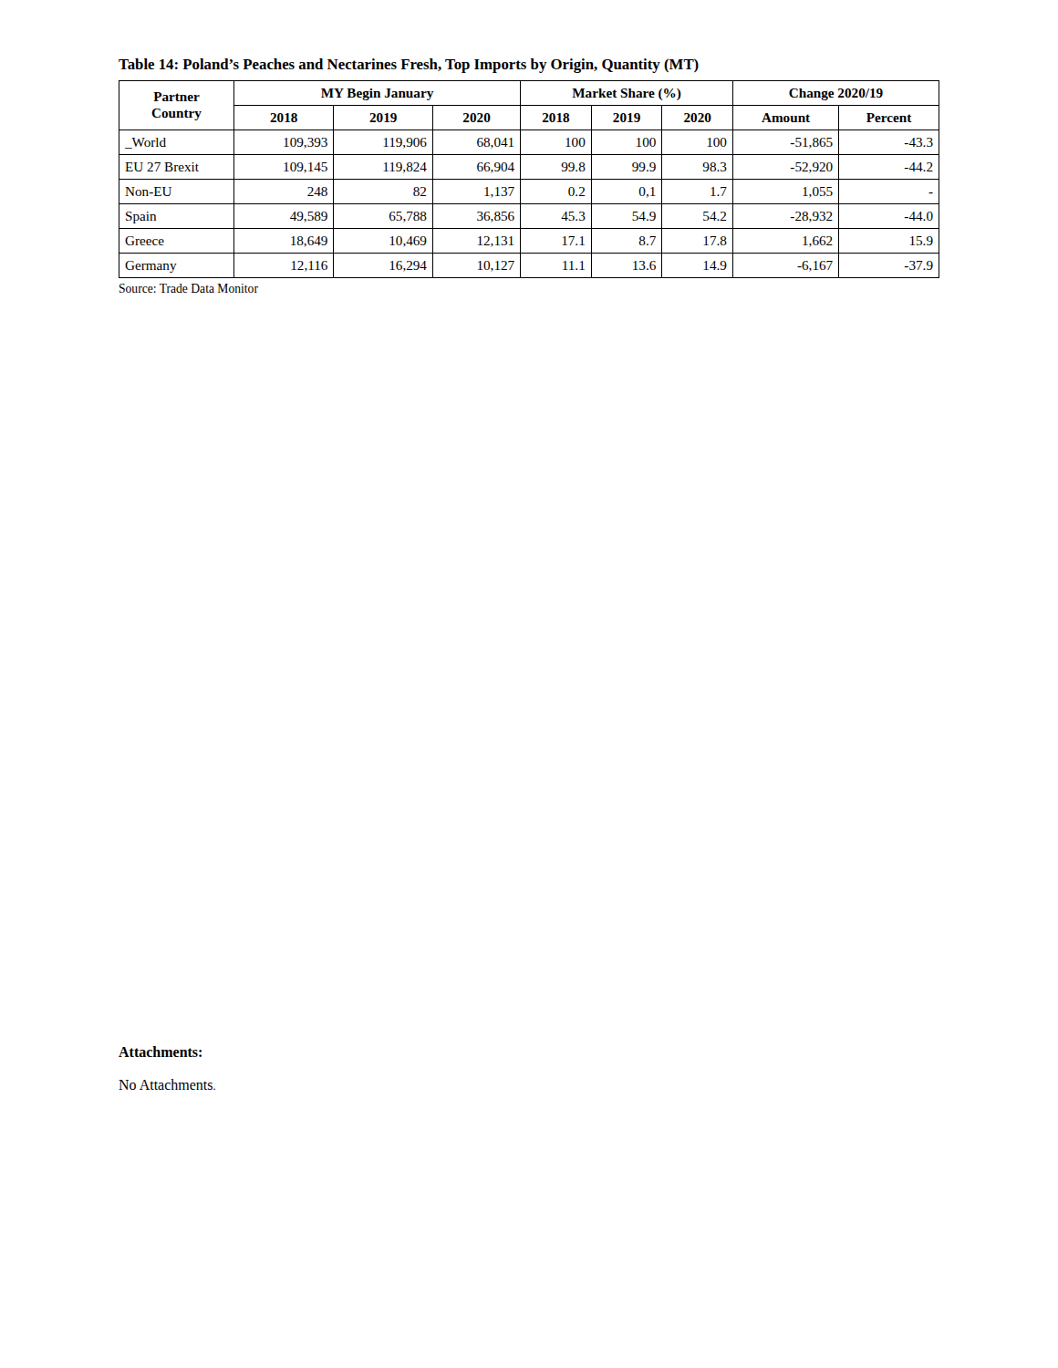Table 14: Poland’s Peaches and Nectarines Fresh, Top Imports by Origin, Quantity (MT)
| Partner Country | MY Begin January | Market Share (%) | Change 2020/19 |
| --- | --- | --- | --- |
| 2018 | 2019 | 2020 | 2018 | 2019 | 2020 | Amount | Percent |
| _World | 109,393 | 119,906 | 68,041 | 100 | 100 | 100 | -51,865 | -43.3 |
| EU 27 Brexit | 109,145 | 119,824 | 66,904 | 99.8 | 99.9 | 98.3 | -52,920 | -44.2 |
| Non-EU | 248 | 82 | 1,137 | 0.2 | 0,1 | 1.7 | 1,055 | - |
| Spain | 49,589 | 65,788 | 36,856 | 45.3 | 54.9 | 54.2 | -28,932 | -44.0 |
| Greece | 18,649 | 10,469 | 12,131 | 17.1 | 8.7 | 17.8 | 1,662 | 15.9 |
| Germany | 12,116 | 16,294 | 10,127 | 11.1 | 13.6 | 14.9 | -6,167 | -37.9 |
Source: Trade Data Monitor
Attachments:
No Attachments.